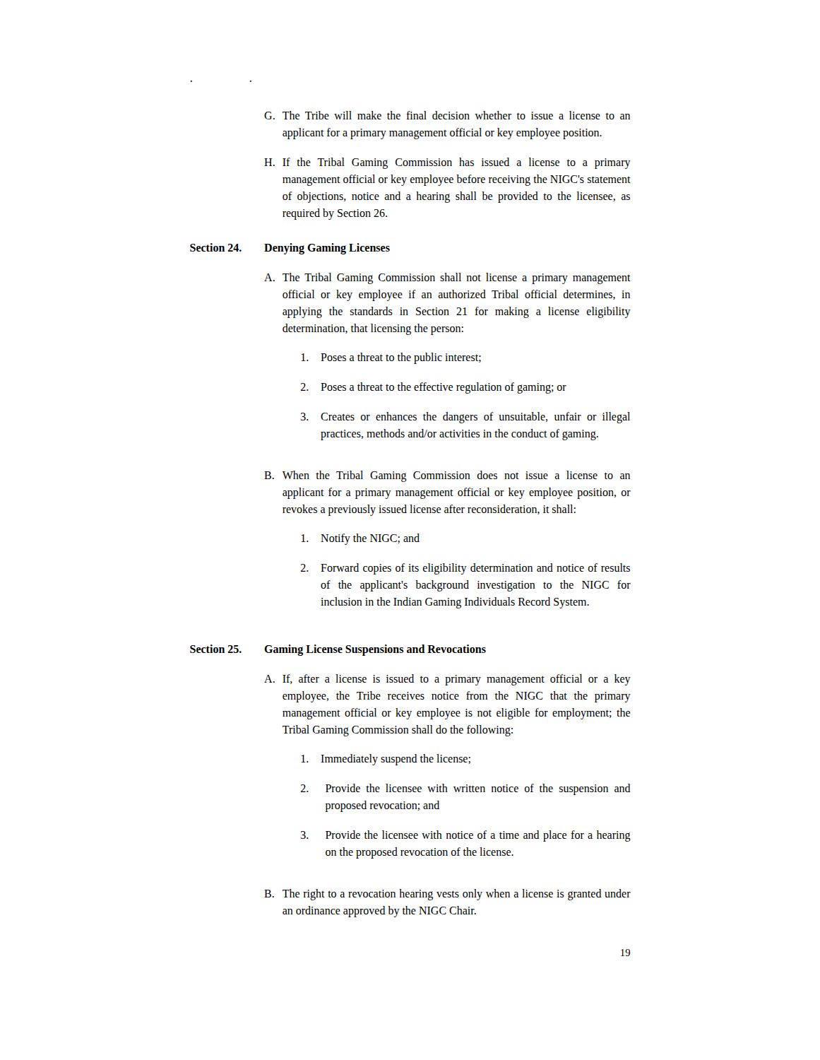. .
G.
The Tribe will make the final decision whether to issue a license to an applicant for a primary management official or key employee position.
H.
If the Tribal Gaming Commission has issued a license to a primary management official or key employee before receiving the NIGC's statement of objections, notice and a hearing shall be provided to the licensee, as required by Section 26.
Section 24.
Denying Gaming Licenses
A.
The Tribal Gaming Commission shall not license a primary management official or key employee if an authorized Tribal official determines, in applying the standards in Section 21 for making a license eligibility determination, that licensing the person:
1.
Poses a threat to the public interest;
2.
Poses a threat to the effective regulation of gaming; or
3.
Creates or enhances the dangers of unsuitable, unfair or illegal practices, methods and/or activities in the conduct of gaming.
B.
When the Tribal Gaming Commission does not issue a license to an applicant for a primary management official or key employee position, or revokes a previously issued license after reconsideration, it shall:
1.
Notify the NIGC; and
2.
Forward copies of its eligibility determination and notice of results of the applicant's background investigation to the NIGC for inclusion in the Indian Gaming Individuals Record System.
Section 25.
Gaming License Suspensions and Revocations
A.
If, after a license is issued to a primary management official or a key employee, the Tribe receives notice from the NIGC that the primary management official or key employee is not eligible for employment; the Tribal Gaming Commission shall do the following:
1.
Immediately suspend the license;
2.
Provide the licensee with written notice of the suspension and proposed revocation; and
3.
Provide the licensee with notice of a time and place for a hearing on the proposed revocation of the license.
B.
The right to a revocation hearing vests only when a license is granted under an ordinance approved by the NIGC Chair.
19